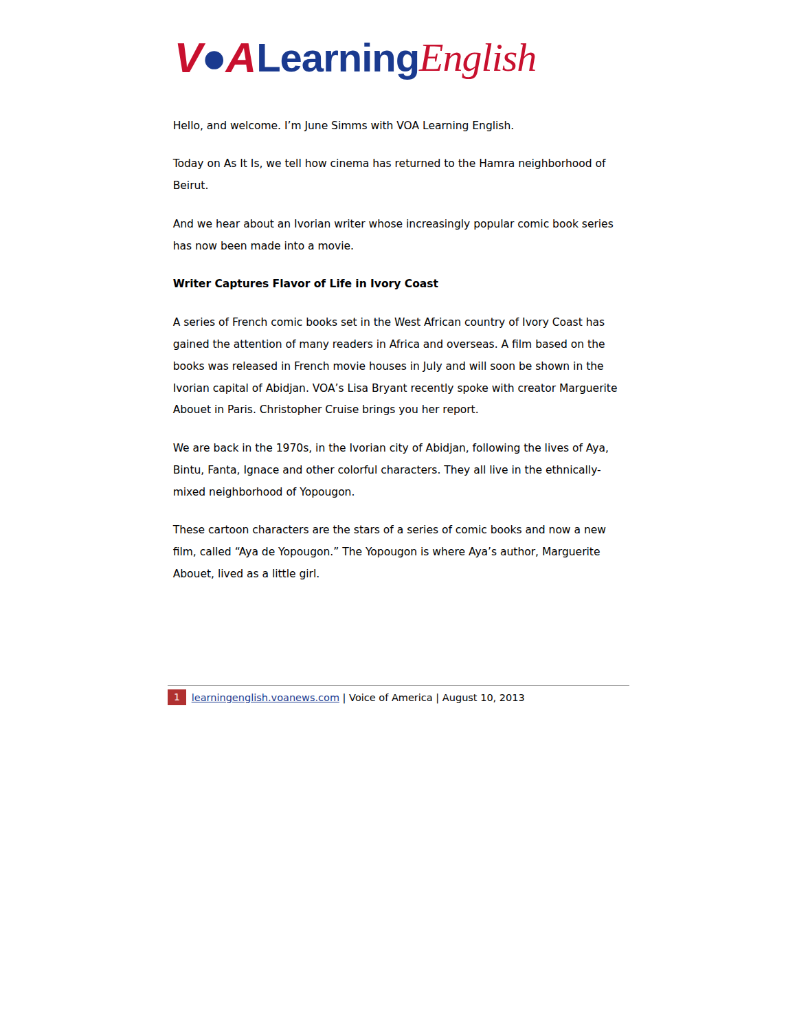V●A Learning English
Hello, and welcome. I’m June Simms with VOA Learning English.
Today on As It Is, we tell how cinema has returned to the Hamra neighborhood of Beirut.
And we hear about an Ivorian writer whose increasingly popular comic book series has now been made into a movie.
Writer Captures Flavor of Life in Ivory Coast
A series of French comic books set in the West African country of Ivory Coast has gained the attention of many readers in Africa and overseas. A film based on the books was released in French movie houses in July and will soon be shown in the Ivorian capital of Abidjan. VOA’s Lisa Bryant recently spoke with creator Marguerite Abouet in Paris. Christopher Cruise brings you her report.
We are back in the 1970s, in the Ivorian city of Abidjan, following the lives of Aya, Bintu, Fanta, Ignace and other colorful characters. They all live in the ethnically-mixed neighborhood of Yopougon.
These cartoon characters are the stars of a series of comic books and now a new film, called “Aya de Yopougon.” The Yopougon is where Aya’s author, Marguerite Abouet, lived as a little girl.
1 learningenglish.voanews.com | Voice of America | August 10, 2013